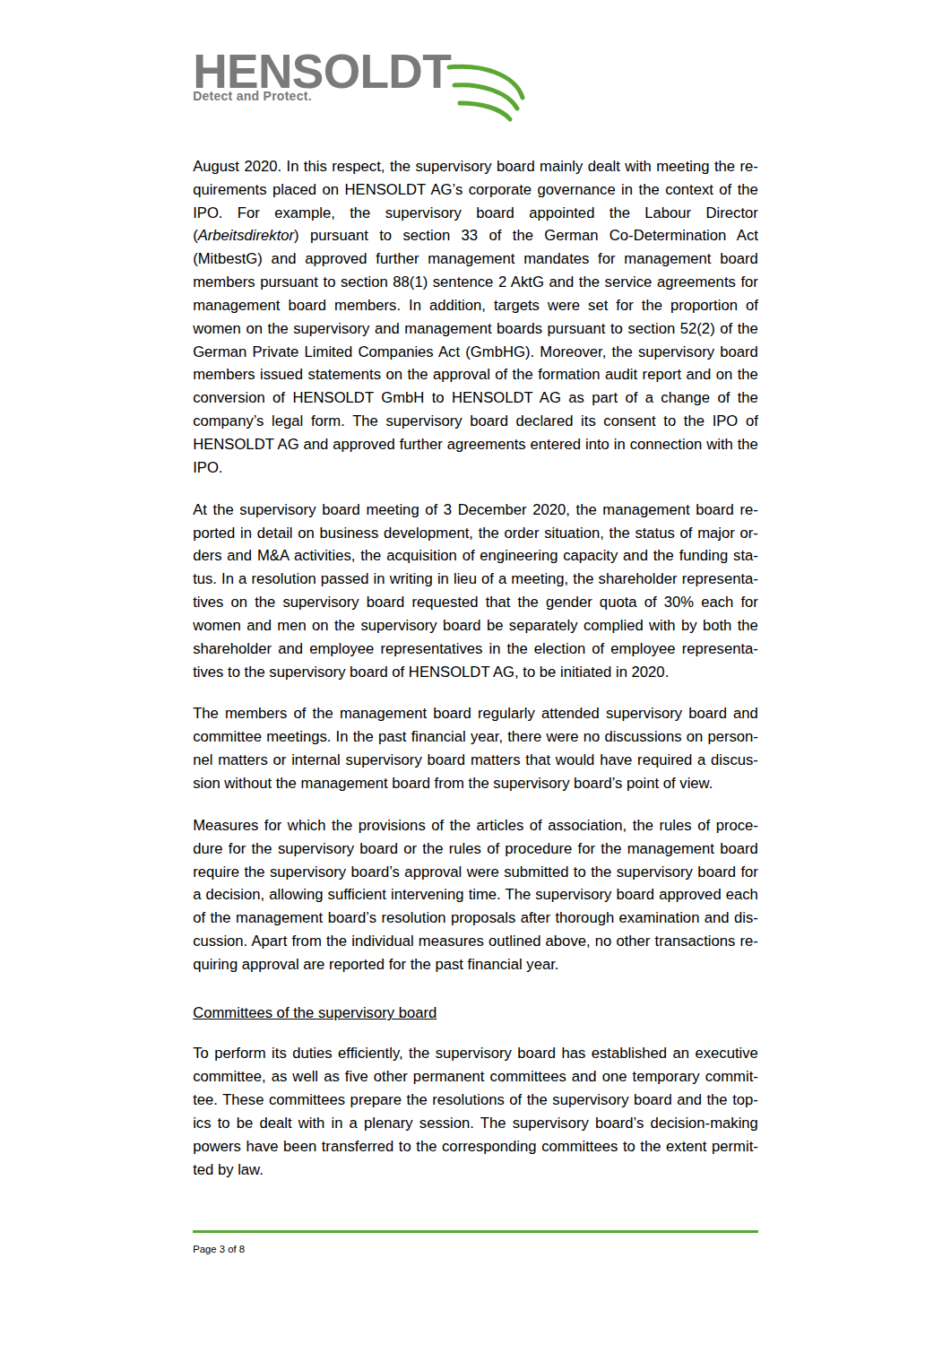HENSOLDT
Detect and Protect.
August 2020. In this respect, the supervisory board mainly dealt with meeting the requirements placed on HENSOLDT AG’s corporate governance in the context of the IPO. For example, the supervisory board appointed the Labour Director (Arbeitsdirektor) pursuant to section 33 of the German Co-Determination Act (MitbestG) and approved further management mandates for management board members pursuant to section 88(1) sentence 2 AktG and the service agreements for management board members. In addition, targets were set for the proportion of women on the supervisory and management boards pursuant to section 52(2) of the German Private Limited Companies Act (GmbHG). Moreover, the supervisory board members issued statements on the approval of the formation audit report and on the conversion of HENSOLDT GmbH to HENSOLDT AG as part of a change of the company’s legal form. The supervisory board declared its consent to the IPO of HENSOLDT AG and approved further agreements entered into in connection with the IPO.
At the supervisory board meeting of 3 December 2020, the management board reported in detail on business development, the order situation, the status of major orders and M&A activities, the acquisition of engineering capacity and the funding status. In a resolution passed in writing in lieu of a meeting, the shareholder representatives on the supervisory board requested that the gender quota of 30% each for women and men on the supervisory board be separately complied with by both the shareholder and employee representatives in the election of employee representatives to the supervisory board of HENSOLDT AG, to be initiated in 2020.
The members of the management board regularly attended supervisory board and committee meetings. In the past financial year, there were no discussions on personnel matters or internal supervisory board matters that would have required a discussion without the management board from the supervisory board’s point of view.
Measures for which the provisions of the articles of association, the rules of procedure for the supervisory board or the rules of procedure for the management board require the supervisory board’s approval were submitted to the supervisory board for a decision, allowing sufficient intervening time. The supervisory board approved each of the management board’s resolution proposals after thorough examination and discussion. Apart from the individual measures outlined above, no other transactions requiring approval are reported for the past financial year.
Committees of the supervisory board
To perform its duties efficiently, the supervisory board has established an executive committee, as well as five other permanent committees and one temporary committee. These committees prepare the resolutions of the supervisory board and the topics to be dealt with in a plenary session. The supervisory board’s decision-making powers have been transferred to the corresponding committees to the extent permitted by law.
Page 3 of 8